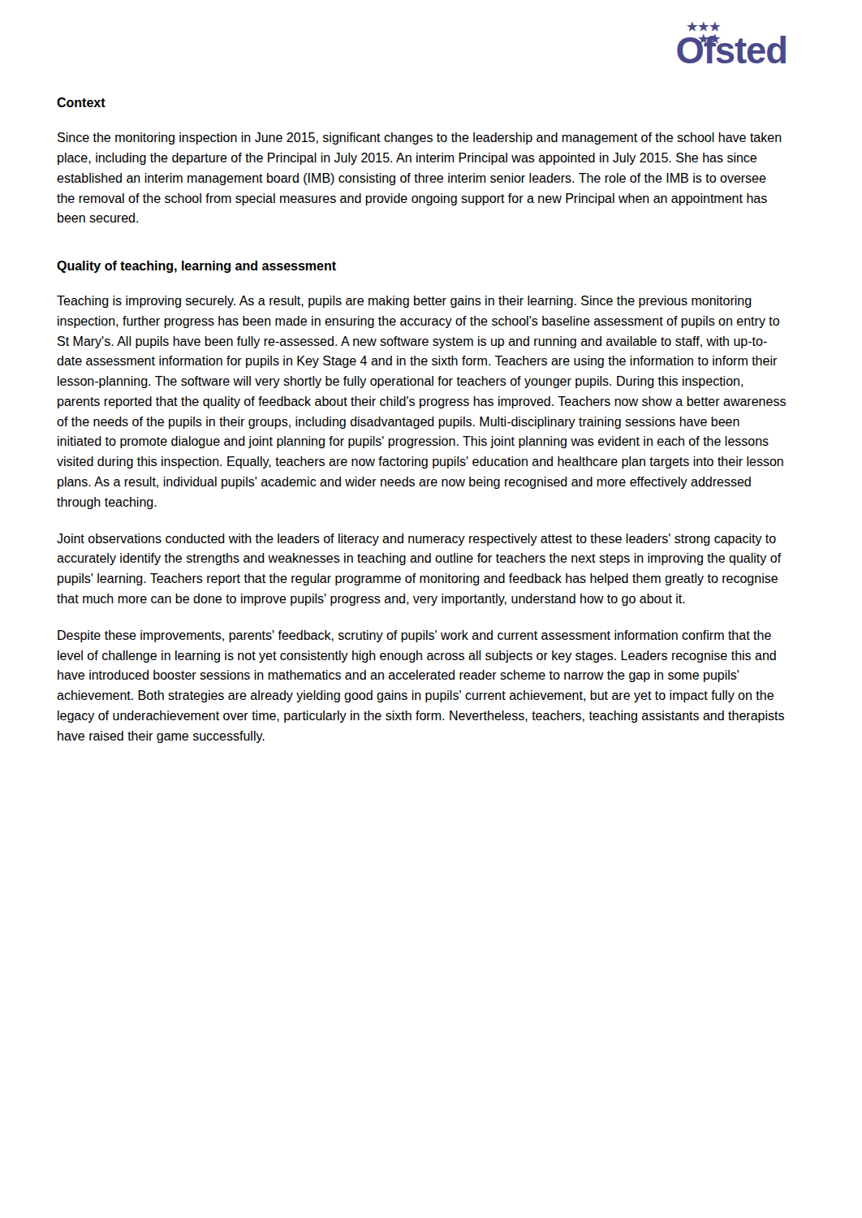★★★
★★Ofsted
Context
Since the monitoring inspection in June 2015, significant changes to the leadership and management of the school have taken place, including the departure of the Principal in July 2015. An interim Principal was appointed in July 2015. She has since established an interim management board (IMB) consisting of three interim senior leaders. The role of the IMB is to oversee the removal of the school from special measures and provide ongoing support for a new Principal when an appointment has been secured.
Quality of teaching, learning and assessment
Teaching is improving securely. As a result, pupils are making better gains in their learning. Since the previous monitoring inspection, further progress has been made in ensuring the accuracy of the school's baseline assessment of pupils on entry to St Mary's. All pupils have been fully re-assessed. A new software system is up and running and available to staff, with up-to-date assessment information for pupils in Key Stage 4 and in the sixth form. Teachers are using the information to inform their lesson-planning. The software will very shortly be fully operational for teachers of younger pupils. During this inspection, parents reported that the quality of feedback about their child's progress has improved. Teachers now show a better awareness of the needs of the pupils in their groups, including disadvantaged pupils. Multi-disciplinary training sessions have been initiated to promote dialogue and joint planning for pupils' progression. This joint planning was evident in each of the lessons visited during this inspection. Equally, teachers are now factoring pupils' education and healthcare plan targets into their lesson plans. As a result, individual pupils' academic and wider needs are now being recognised and more effectively addressed through teaching.
Joint observations conducted with the leaders of literacy and numeracy respectively attest to these leaders' strong capacity to accurately identify the strengths and weaknesses in teaching and outline for teachers the next steps in improving the quality of pupils' learning. Teachers report that the regular programme of monitoring and feedback has helped them greatly to recognise that much more can be done to improve pupils' progress and, very importantly, understand how to go about it.
Despite these improvements, parents' feedback, scrutiny of pupils' work and current assessment information confirm that the level of challenge in learning is not yet consistently high enough across all subjects or key stages. Leaders recognise this and have introduced booster sessions in mathematics and an accelerated reader scheme to narrow the gap in some pupils' achievement. Both strategies are already yielding good gains in pupils' current achievement, but are yet to impact fully on the legacy of underachievement over time, particularly in the sixth form. Nevertheless, teachers, teaching assistants and therapists have raised their game successfully.